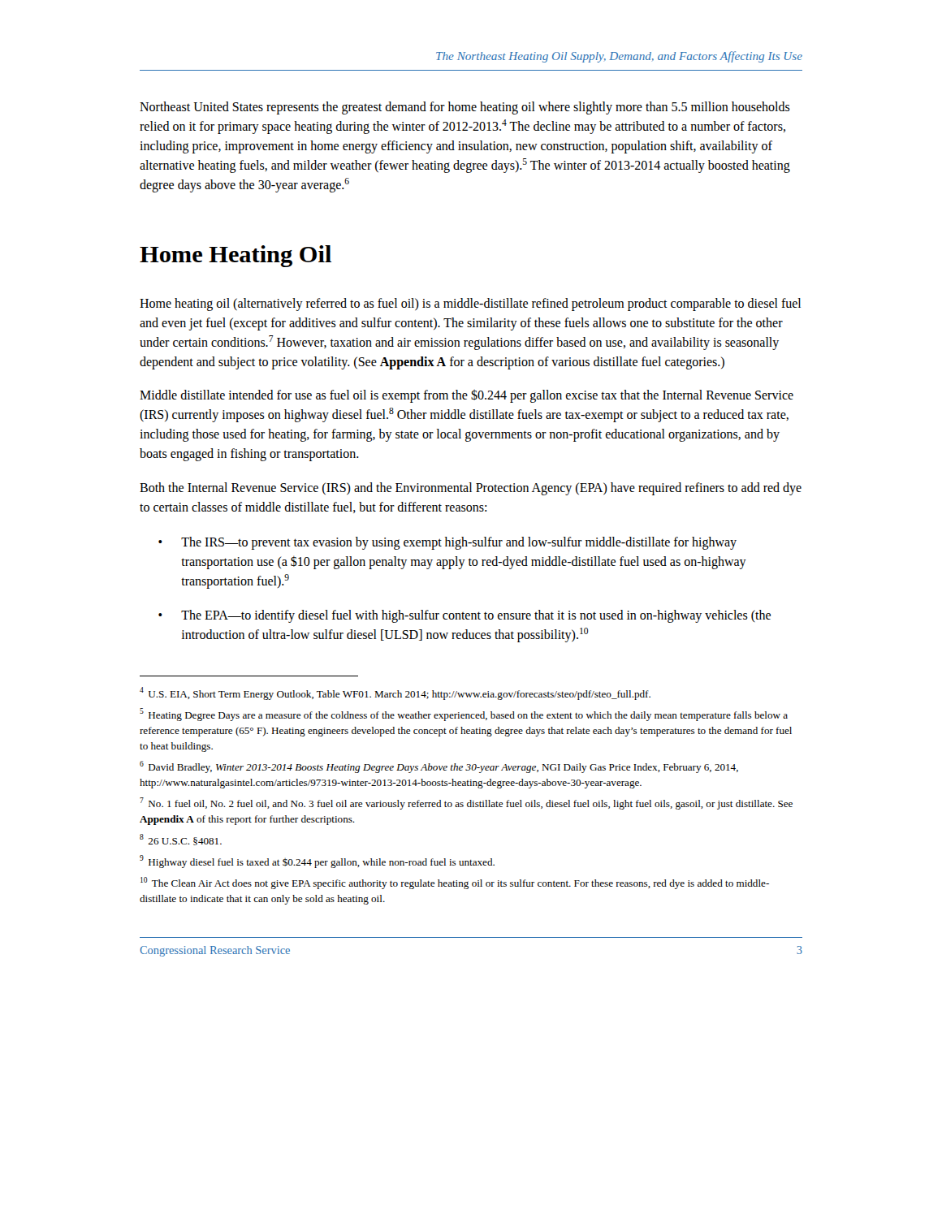The Northeast Heating Oil Supply, Demand, and Factors Affecting Its Use
Northeast United States represents the greatest demand for home heating oil where slightly more than 5.5 million households relied on it for primary space heating during the winter of 2012-2013.4 The decline may be attributed to a number of factors, including price, improvement in home energy efficiency and insulation, new construction, population shift, availability of alternative heating fuels, and milder weather (fewer heating degree days).5 The winter of 2013-2014 actually boosted heating degree days above the 30-year average.6
Home Heating Oil
Home heating oil (alternatively referred to as fuel oil) is a middle-distillate refined petroleum product comparable to diesel fuel and even jet fuel (except for additives and sulfur content). The similarity of these fuels allows one to substitute for the other under certain conditions.7 However, taxation and air emission regulations differ based on use, and availability is seasonally dependent and subject to price volatility. (See Appendix A for a description of various distillate fuel categories.)
Middle distillate intended for use as fuel oil is exempt from the $0.244 per gallon excise tax that the Internal Revenue Service (IRS) currently imposes on highway diesel fuel.8 Other middle distillate fuels are tax-exempt or subject to a reduced tax rate, including those used for heating, for farming, by state or local governments or non-profit educational organizations, and by boats engaged in fishing or transportation.
Both the Internal Revenue Service (IRS) and the Environmental Protection Agency (EPA) have required refiners to add red dye to certain classes of middle distillate fuel, but for different reasons:
The IRS—to prevent tax evasion by using exempt high-sulfur and low-sulfur middle-distillate for highway transportation use (a $10 per gallon penalty may apply to red-dyed middle-distillate fuel used as on-highway transportation fuel).9
The EPA—to identify diesel fuel with high-sulfur content to ensure that it is not used in on-highway vehicles (the introduction of ultra-low sulfur diesel [ULSD] now reduces that possibility).10
4 U.S. EIA, Short Term Energy Outlook, Table WF01. March 2014; http://www.eia.gov/forecasts/steo/pdf/steo_full.pdf.
5 Heating Degree Days are a measure of the coldness of the weather experienced, based on the extent to which the daily mean temperature falls below a reference temperature (65° F). Heating engineers developed the concept of heating degree days that relate each day’s temperatures to the demand for fuel to heat buildings.
6 David Bradley, Winter 2013-2014 Boosts Heating Degree Days Above the 30-year Average, NGI Daily Gas Price Index, February 6, 2014, http://www.naturalgasintel.com/articles/97319-winter-2013-2014-boosts-heating-degree-days-above-30-year-average.
7 No. 1 fuel oil, No. 2 fuel oil, and No. 3 fuel oil are variously referred to as distillate fuel oils, diesel fuel oils, light fuel oils, gasoil, or just distillate. See Appendix A of this report for further descriptions.
8 26 U.S.C. §4081.
9 Highway diesel fuel is taxed at $0.244 per gallon, while non-road fuel is untaxed.
10 The Clean Air Act does not give EPA specific authority to regulate heating oil or its sulfur content. For these reasons, red dye is added to middle-distillate to indicate that it can only be sold as heating oil.
Congressional Research Service 3